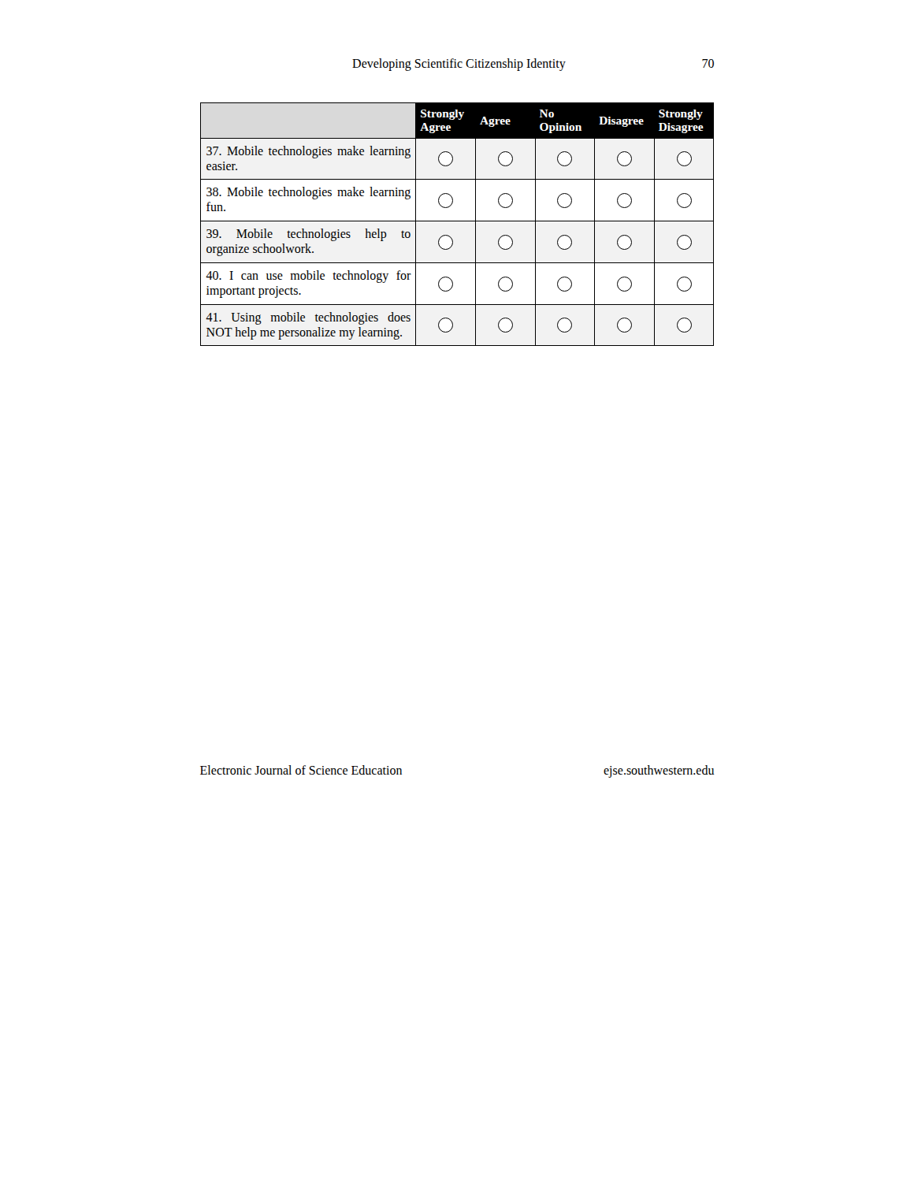Developing Scientific Citizenship Identity
70
| | Strongly Agree | Agree | No Opinion | Disagree | Strongly Disagree |
| --- | --- | --- | --- | --- | --- |
| 37. Mobile technologies make learning easier. | | | | | |
| 38. Mobile technologies make learning fun. | | | | | |
| 39. Mobile technologies help to organize schoolwork. | | | | | |
| 40. I can use mobile technology for important projects. | | | | | |
| 41. Using mobile technologies does NOT help me personalize my learning. | | | | | |
Electronic Journal of Science Education
ejse.southwestern.edu